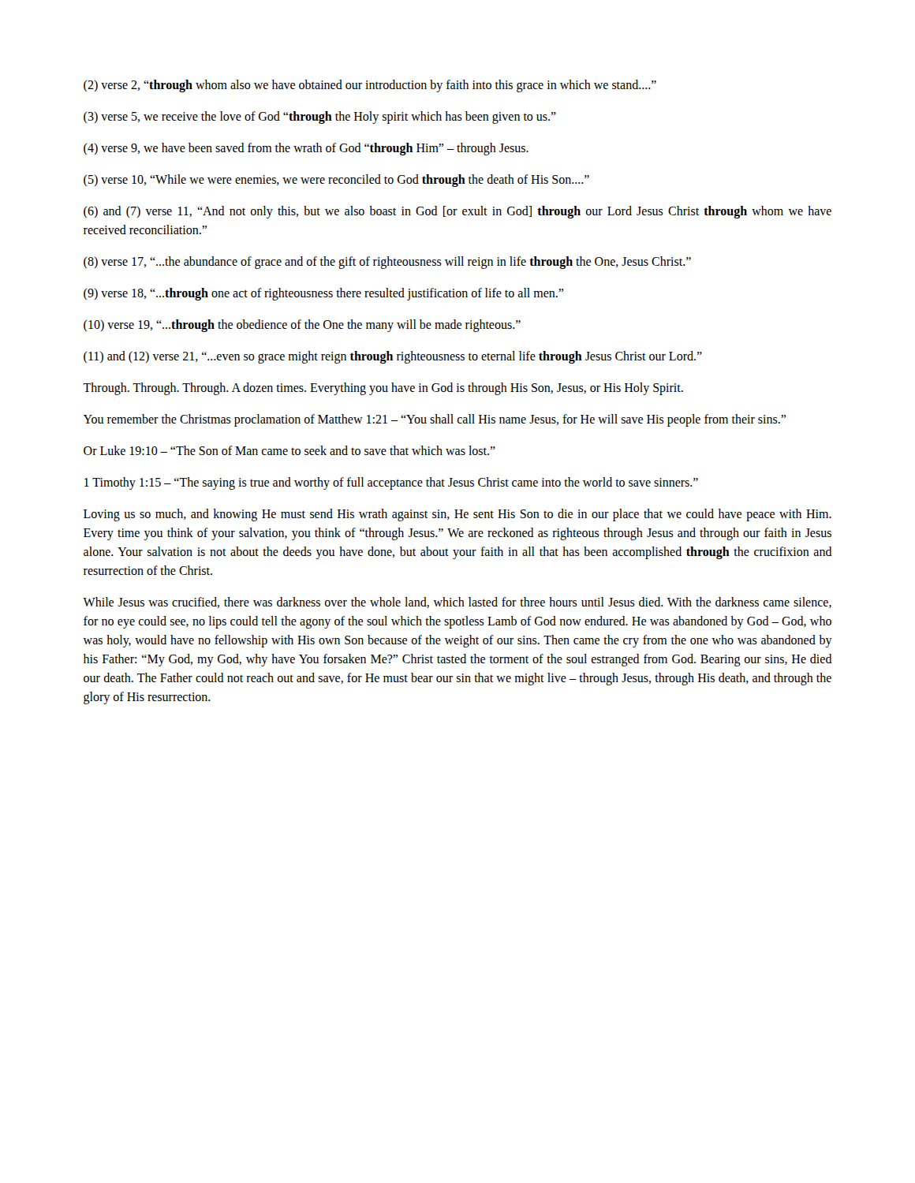(2) verse 2, “through whom also we have obtained our introduction by faith into this grace in which we stand....”
(3) verse 5, we receive the love of God “through the Holy spirit which has been given to us.”
(4) verse 9, we have been saved from the wrath of God “through Him” – through Jesus.
(5) verse 10, “While we were enemies, we were reconciled to God through the death of His Son....”
(6) and (7) verse 11, “And not only this, but we also boast in God [or exult in God] through our Lord Jesus Christ through whom we have received reconciliation.”
(8) verse 17, “...the abundance of grace and of the gift of righteousness will reign in life through the One, Jesus Christ.”
(9) verse 18, “...through one act of righteousness there resulted justification of life to all men.”
(10) verse 19, “...through the obedience of the One the many will be made righteous.”
(11) and (12) verse 21, “...even so grace might reign through righteousness to eternal life through Jesus Christ our Lord.”
Through. Through. Through. A dozen times. Everything you have in God is through His Son, Jesus, or His Holy Spirit.
You remember the Christmas proclamation of Matthew 1:21 – “You shall call His name Jesus, for He will save His people from their sins.”
Or Luke 19:10 – “The Son of Man came to seek and to save that which was lost.”
1 Timothy 1:15 – “The saying is true and worthy of full acceptance that Jesus Christ came into the world to save sinners.”
Loving us so much, and knowing He must send His wrath against sin, He sent His Son to die in our place that we could have peace with Him. Every time you think of your salvation, you think of “through Jesus.” We are reckoned as righteous through Jesus and through our faith in Jesus alone. Your salvation is not about the deeds you have done, but about your faith in all that has been accomplished through the crucifixion and resurrection of the Christ.
While Jesus was crucified, there was darkness over the whole land, which lasted for three hours until Jesus died. With the darkness came silence, for no eye could see, no lips could tell the agony of the soul which the spotless Lamb of God now endured. He was abandoned by God – God, who was holy, would have no fellowship with His own Son because of the weight of our sins. Then came the cry from the one who was abandoned by his Father: “My God, my God, why have You forsaken Me?” Christ tasted the torment of the soul estranged from God. Bearing our sins, He died our death. The Father could not reach out and save, for He must bear our sin that we might live – through Jesus, through His death, and through the glory of His resurrection.